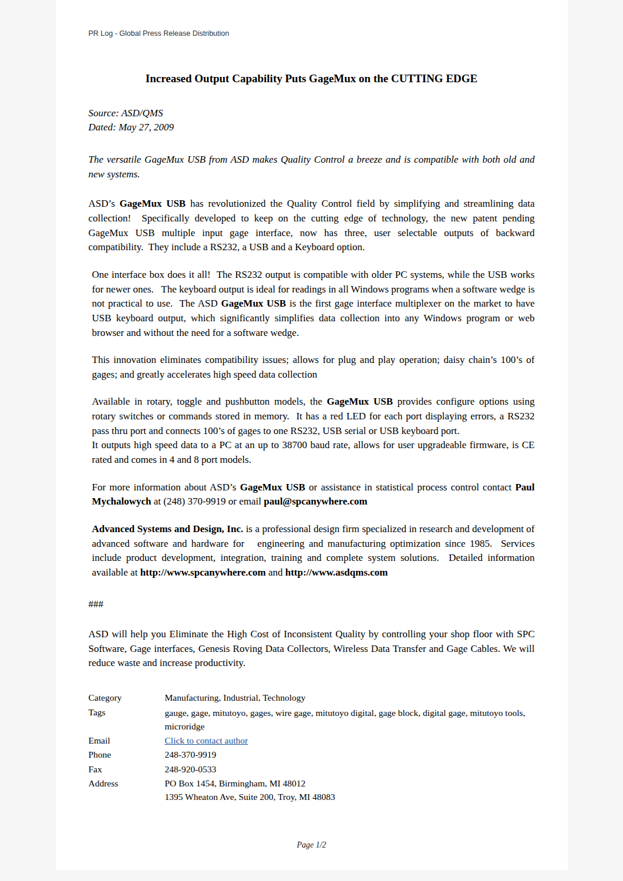PR Log - Global Press Release Distribution
Increased Output Capability Puts GageMux on the CUTTING EDGE
Source: ASD/QMS
Dated: May 27, 2009
The versatile GageMux USB from ASD makes Quality Control a breeze and is compatible with both old and new systems.
ASD’s GageMux USB has revolutionized the Quality Control field by simplifying and streamlining data collection! Specifically developed to keep on the cutting edge of technology, the new patent pending GageMux USB multiple input gage interface, now has three, user selectable outputs of backward compatibility. They include a RS232, a USB and a Keyboard option.
One interface box does it all! The RS232 output is compatible with older PC systems, while the USB works for newer ones. The keyboard output is ideal for readings in all Windows programs when a software wedge is not practical to use. The ASD GageMux USB is the first gage interface multiplexer on the market to have USB keyboard output, which significantly simplifies data collection into any Windows program or web browser and without the need for a software wedge.
This innovation eliminates compatibility issues; allows for plug and play operation; daisy chain’s 100’s of gages; and greatly accelerates high speed data collection
Available in rotary, toggle and pushbutton models, the GageMux USB provides configure options using rotary switches or commands stored in memory. It has a red LED for each port displaying errors, a RS232 pass thru port and connects 100’s of gages to one RS232, USB serial or USB keyboard port.
It outputs high speed data to a PC at an up to 38700 baud rate, allows for user upgradeable firmware, is CE rated and comes in 4 and 8 port models.
For more information about ASD’s GageMux USB or assistance in statistical process control contact Paul Mychalowych at (248) 370-9919 or email paul@spcanywhere.com
Advanced Systems and Design, Inc. is a professional design firm specialized in research and development of advanced software and hardware for engineering and manufacturing optimization since 1985. Services include product development, integration, training and complete system solutions. Detailed information available at http://www.spcanywhere.com and http://www.asdqms.com
###
ASD will help you Eliminate the High Cost of Inconsistent Quality by controlling your shop floor with SPC Software, Gage interfaces, Genesis Roving Data Collectors, Wireless Data Transfer and Gage Cables. We will reduce waste and increase productivity.
| Category | Manufacturing, Industrial, Technology |
| Tags | gauge, gage, mitutoyo, gages, wire gage, mitutoyo digital, gage block, digital gage, mitutoyo tools, microridge |
| Email | Click to contact author |
| Phone | 248-370-9919 |
| Fax | 248-920-0533 |
| Address | PO Box 1454, Birmingham, MI 48012 1395 Wheaton Ave, Suite 200, Troy, MI 48083 |
Page 1/2